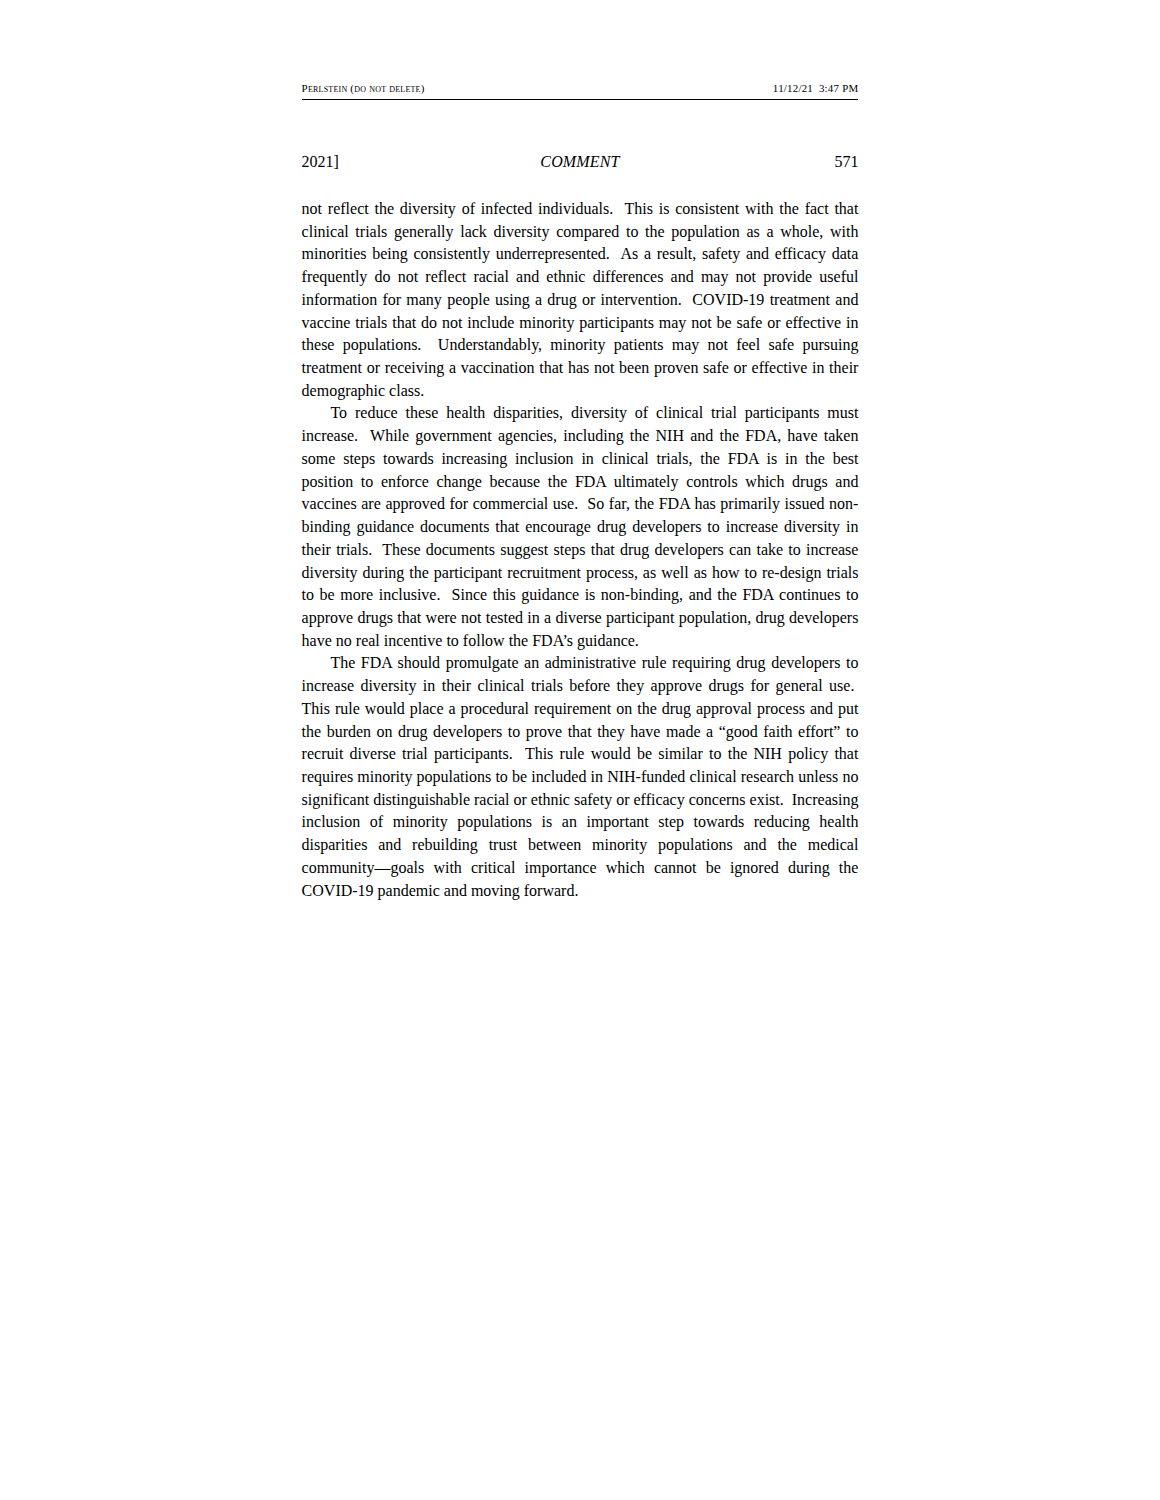Perlstein (Do Not Delete) 11/12/21 3:47 PM
2021] COMMENT 571
not reflect the diversity of infected individuals. This is consistent with the fact that clinical trials generally lack diversity compared to the population as a whole, with minorities being consistently underrepresented. As a result, safety and efficacy data frequently do not reflect racial and ethnic differences and may not provide useful information for many people using a drug or intervention. COVID-19 treatment and vaccine trials that do not include minority participants may not be safe or effective in these populations. Understandably, minority patients may not feel safe pursuing treatment or receiving a vaccination that has not been proven safe or effective in their demographic class.
To reduce these health disparities, diversity of clinical trial participants must increase. While government agencies, including the NIH and the FDA, have taken some steps towards increasing inclusion in clinical trials, the FDA is in the best position to enforce change because the FDA ultimately controls which drugs and vaccines are approved for commercial use. So far, the FDA has primarily issued non-binding guidance documents that encourage drug developers to increase diversity in their trials. These documents suggest steps that drug developers can take to increase diversity during the participant recruitment process, as well as how to re-design trials to be more inclusive. Since this guidance is non-binding, and the FDA continues to approve drugs that were not tested in a diverse participant population, drug developers have no real incentive to follow the FDA’s guidance.
The FDA should promulgate an administrative rule requiring drug developers to increase diversity in their clinical trials before they approve drugs for general use. This rule would place a procedural requirement on the drug approval process and put the burden on drug developers to prove that they have made a “good faith effort” to recruit diverse trial participants. This rule would be similar to the NIH policy that requires minority populations to be included in NIH-funded clinical research unless no significant distinguishable racial or ethnic safety or efficacy concerns exist. Increasing inclusion of minority populations is an important step towards reducing health disparities and rebuilding trust between minority populations and the medical community—goals with critical importance which cannot be ignored during the COVID-19 pandemic and moving forward.